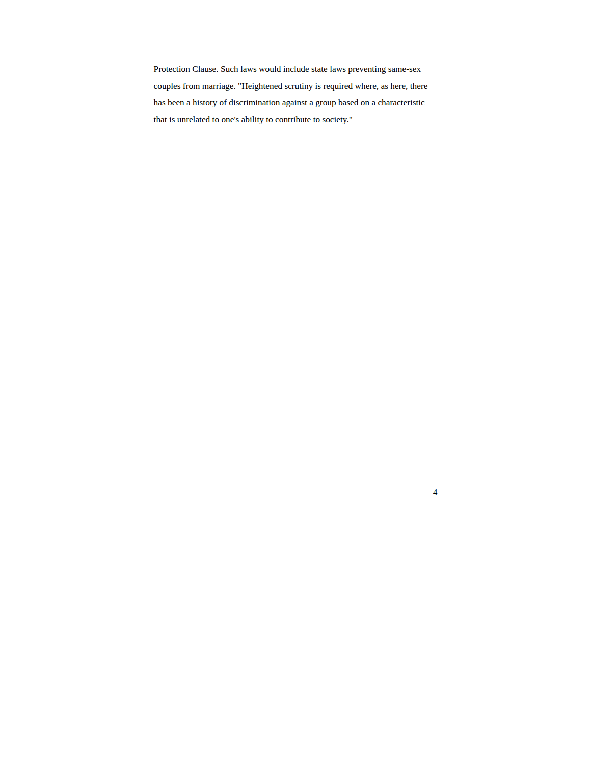Protection Clause. Such laws would include state laws preventing same-sex couples from marriage. "Heightened scrutiny is required where, as here, there has been a history of discrimination against a group based on a characteristic that is unrelated to one's ability to contribute to society."
4